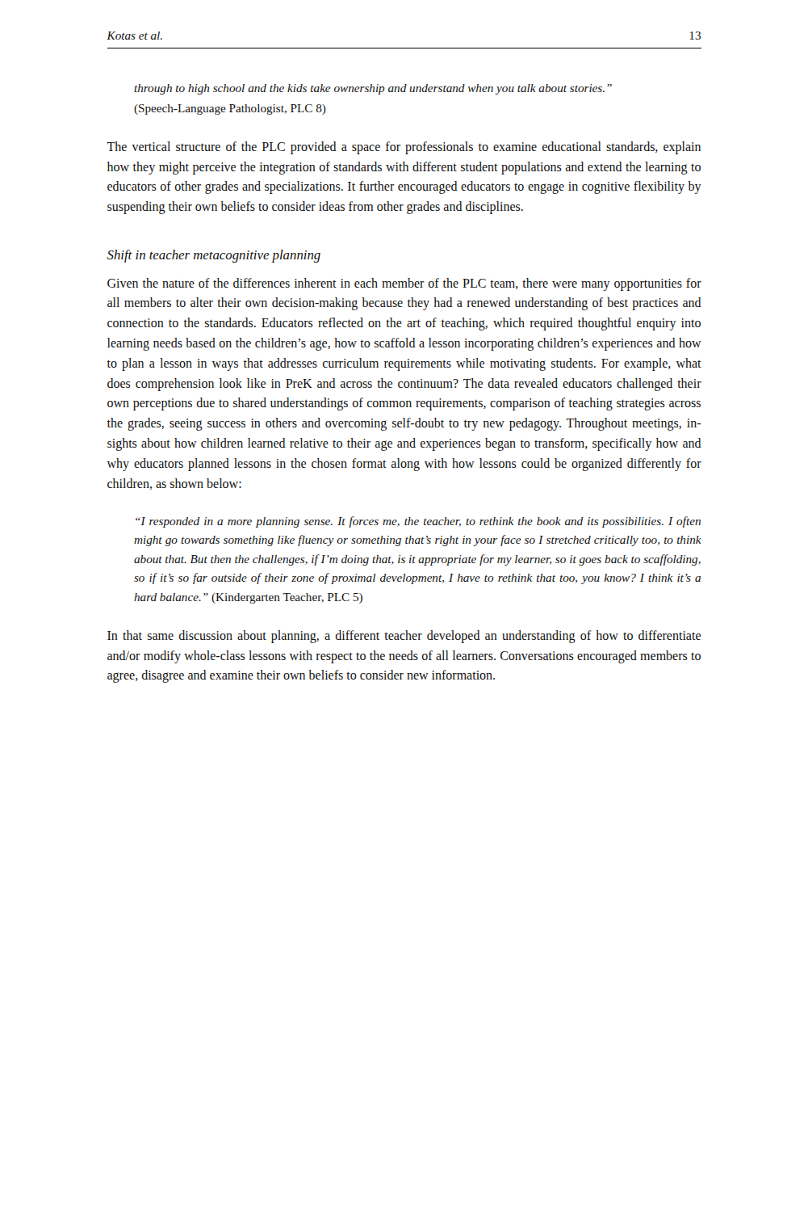Kotas et al. 13
through to high school and the kids take ownership and understand when you talk about stories.” (Speech-Language Pathologist, PLC 8)
The vertical structure of the PLC provided a space for professionals to examine educational standards, explain how they might perceive the integration of standards with different student populations and extend the learning to educators of other grades and specializations. It further encouraged educators to engage in cognitive flexibility by suspending their own beliefs to consider ideas from other grades and disciplines.
Shift in teacher metacognitive planning
Given the nature of the differences inherent in each member of the PLC team, there were many opportunities for all members to alter their own decision-making because they had a renewed understanding of best practices and connection to the standards. Educators reflected on the art of teaching, which required thoughtful enquiry into learning needs based on the children’s age, how to scaffold a lesson incorporating children’s experiences and how to plan a lesson in ways that addresses curriculum requirements while motivating students. For example, what does comprehension look like in PreK and across the continuum? The data revealed educators challenged their own perceptions due to shared understandings of common requirements, comparison of teaching strategies across the grades, seeing success in others and overcoming self-doubt to try new pedagogy. Throughout meetings, insights about how children learned relative to their age and experiences began to transform, specifically how and why educators planned lessons in the chosen format along with how lessons could be organized differently for children, as shown below:
“I responded in a more planning sense. It forces me, the teacher, to rethink the book and its possibilities. I often might go towards something like fluency or something that’s right in your face so I stretched critically too, to think about that. But then the challenges, if I’m doing that, is it appropriate for my learner, so it goes back to scaffolding, so if it’s so far outside of their zone of proximal development, I have to rethink that too, you know? I think it’s a hard balance.” (Kindergarten Teacher, PLC 5)
In that same discussion about planning, a different teacher developed an understanding of how to differentiate and/or modify whole-class lessons with respect to the needs of all learners. Conversations encouraged members to agree, disagree and examine their own beliefs to consider new information.